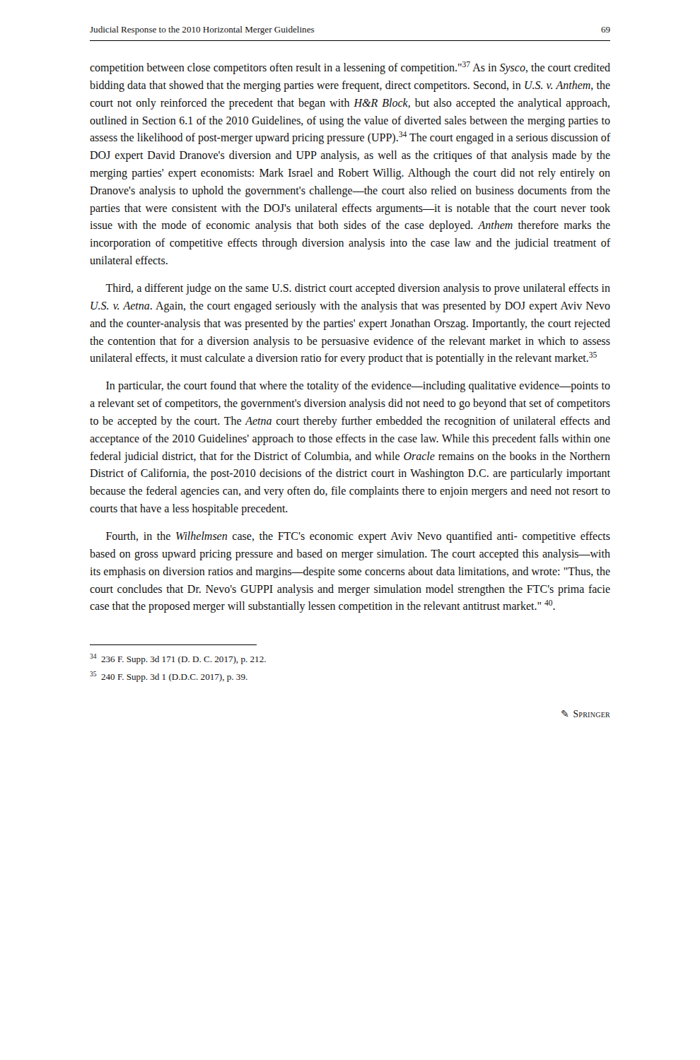Judicial Response to the 2010 Horizontal Merger Guidelines 69
competition between close competitors often result in a lessening of competition."37 As in Sysco, the court credited bidding data that showed that the merging parties were frequent, direct competitors. Second, in U.S. v. Anthem, the court not only reinforced the precedent that began with H&R Block, but also accepted the analytical approach, outlined in Section 6.1 of the 2010 Guidelines, of using the value of diverted sales between the merging parties to assess the likelihood of post-merger upward pricing pressure (UPP).34 The court engaged in a serious discussion of DOJ expert David Dranove's diversion and UPP analysis, as well as the critiques of that analysis made by the merging parties' expert economists: Mark Israel and Robert Willig. Although the court did not rely entirely on Dranove's analysis to uphold the government's challenge—the court also relied on business documents from the parties that were consistent with the DOJ's unilateral effects arguments—it is notable that the court never took issue with the mode of economic analysis that both sides of the case deployed. Anthem therefore marks the incorporation of competitive effects through diversion analysis into the case law and the judicial treatment of unilateral effects.
Third, a different judge on the same U.S. district court accepted diversion analysis to prove unilateral effects in U.S. v. Aetna. Again, the court engaged seriously with the analysis that was presented by DOJ expert Aviv Nevo and the counter-analysis that was presented by the parties' expert Jonathan Orszag. Importantly, the court rejected the contention that for a diversion analysis to be persuasive evidence of the relevant market in which to assess unilateral effects, it must calculate a diversion ratio for every product that is potentially in the relevant market.35
In particular, the court found that where the totality of the evidence—including qualitative evidence—points to a relevant set of competitors, the government's diversion analysis did not need to go beyond that set of competitors to be accepted by the court. The Aetna court thereby further embedded the recognition of unilateral effects and acceptance of the 2010 Guidelines' approach to those effects in the case law. While this precedent falls within one federal judicial district, that for the District of Columbia, and while Oracle remains on the books in the Northern District of California, the post-2010 decisions of the district court in Washington D.C. are particularly important because the federal agencies can, and very often do, file complaints there to enjoin mergers and need not resort to courts that have a less hospitable precedent.
Fourth, in the Wilhelmsen case, the FTC's economic expert Aviv Nevo quantified anti- competitive effects based on gross upward pricing pressure and based on merger simulation. The court accepted this analysis—with its emphasis on diversion ratios and margins—despite some concerns about data limitations, and wrote: "Thus, the court concludes that Dr. Nevo's GUPPI analysis and merger simulation model strengthen the FTC's prima facie case that the proposed merger will substantially lessen competition in the relevant antitrust market." 40.
34 236 F. Supp. 3d 171 (D. D. C. 2017), p. 212.
35 240 F. Supp. 3d 1 (D.D.C. 2017), p. 39.
✎Springer